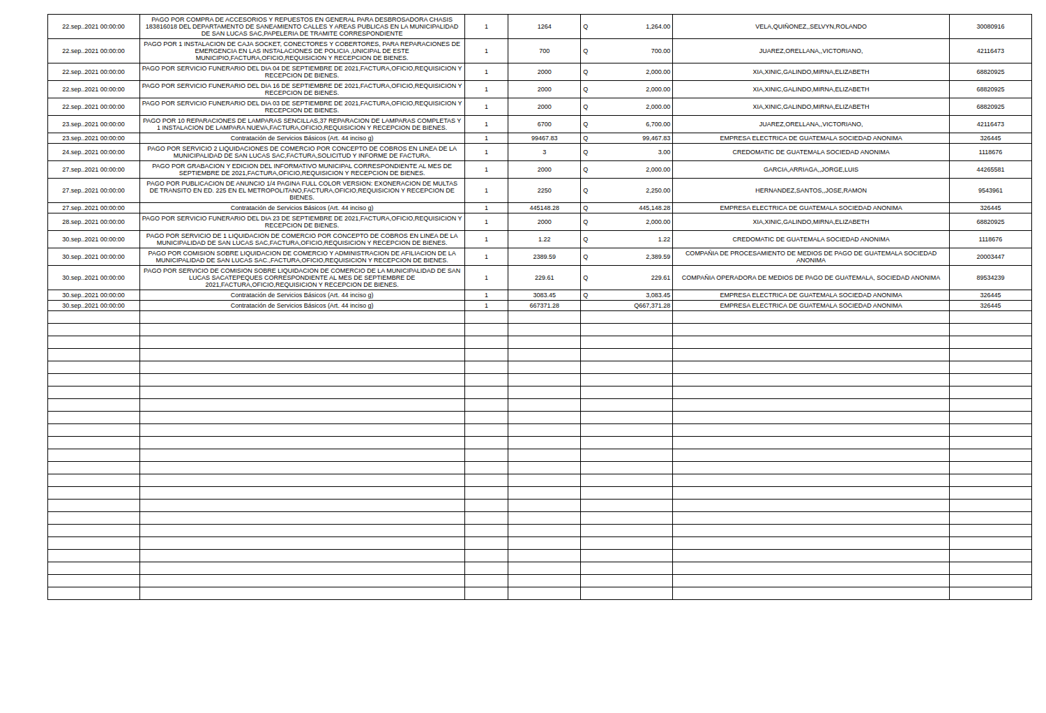| | 22.sep..2021 00:00:00 | PAGO POR COMPRA DE ACCESORIOS Y REPUESTOS EN GENERAL PARA DESBROSADORA CHASIS 183816018 DEL DEPARTAMENTO DE SANEAMIENTO CALLES Y AREAS PUBLICAS EN LA MUNICIPALIDAD DE SAN LUCAS SAC,PAPELERIA DE TRAMITE CORRESPONDIENTE | 1 | 1264 | Q 1,264.00 | VELA,QUIÑONEZ,,SELVYN,ROLANDO | 30080916 |
| 22.sep..2021 00:00:00 | PAGO POR 1 INSTALACION DE CAJA SOCKET, CONECTORES Y COBERTORES, PARA REPARACIONES DE EMERGENCIA EN LAS INSTALACIONES DE POLICIA ,UNICIPAL DE ESTE MUNICIPIO,FACTURA,OFICIO,REQUISICION Y RECEPCION DE BIENES. | 1 | 700 | Q 700.00 | JUAREZ,ORELLANA,,VICTORIANO, | 42116473 |
| 22.sep..2021 00:00:00 | PAGO POR SERVICIO FUNERARIO DEL DIA 04 DE SEPTIEMBRE DE 2021,FACTURA,OFICIO,REQUISICION Y RECEPCION DE BIENES. | 1 | 2000 | Q 2,000.00 | XIA,XINIC,GALINDO,MIRNA,ELIZABETH | 68820925 |
| 22.sep..2021 00:00:00 | PAGO POR SERVICIO FUNERARIO DEL DIA 16 DE SEPTIEMBRE DE 2021,FACTURA,OFICIO,REQUISICION Y RECEPCION DE BIENES. | 1 | 2000 | Q 2,000.00 | XIA,XINIC,GALINDO,MIRNA,ELIZABETH | 68820925 |
| 22.sep..2021 00:00:00 | PAGO POR SERVICIO FUNERARIO DEL DIA 03 DE SEPTIEMBRE DE 2021,FACTURA,OFICIO,REQUISICION Y RECEPCION DE BIENES. | 1 | 2000 | Q 2,000.00 | XIA,XINIC,GALINDO,MIRNA,ELIZABETH | 68820925 |
| 23.sep..2021 00:00:00 | PAGO POR 10 REPARACIONES DE LAMPARAS SENCILLAS,37 REPARACION DE LAMPARAS COMPLETAS Y 1 INSTALACION DE LAMPARA NUEVA,FACTURA,OFICIO,REQUISICION Y RECEPCION DE BIENES. | 1 | 6700 | Q 6,700.00 | JUAREZ,ORELLANA,,VICTORIANO, | 42116473 |
| 23.sep..2021 00:00:00 | Contratación de Servicios Básicos (Art. 44 inciso g) | 1 | 99467.83 | Q 99,467.83 | EMPRESA ELECTRICA DE GUATEMALA SOCIEDAD ANONIMA | 326445 |
| 24.sep..2021 00:00:00 | PAGO POR SERVICIO 2 LIQUIDACIONES DE COMERCIO POR CONCEPTO DE COBROS EN LINEA DE LA MUNICIPALIDAD DE SAN LUCAS SAC,FACTURA,SOLICITUD Y INFORME DE FACTURA. | 1 | 3 | Q 3.00 | CREDOMATIC DE GUATEMALA SOCIEDAD ANONIMA | 1118676 |
| 27.sep..2021 00:00:00 | PAGO POR GRABACION Y EDICION DEL INFORMATIVO MUNICIPAL CORRESPONDIENTE AL MES DE SEPTIEMBRE DE 2021,FACTURA,OFICIO,REQUISICION Y RECEPCION DE BIENES. | 1 | 2000 | Q 2,000.00 | GARCIA,ARRIAGA,,JORGE,LUIS | 44265581 |
| 27.sep..2021 00:00:00 | PAGO POR PUBLICACION DE ANUNCIO 1/4 PAGINA FULL COLOR VERSION: EXONERACION DE MULTAS DE TRANSITO EN ED. 225 EN EL METROPOLITANO,FACTURA,OFICIO,REQUISICION Y RECEPCION DE BIENES. | 1 | 2250 | Q 2,250.00 | HERNANDEZ,SANTOS,,JOSE,RAMON | 9543961 |
| 27.sep..2021 00:00:00 | Contratación de Servicios Básicos (Art. 44 inciso g) | 1 | 445148.28 | Q 445,148.28 | EMPRESA ELECTRICA DE GUATEMALA SOCIEDAD ANONIMA | 326445 |
| 28.sep..2021 00:00:00 | PAGO POR SERVICIO FUNERARIO DEL DIA 23 DE SEPTIEMBRE DE 2021,FACTURA,OFICIO,REQUISICION Y RECEPCION DE BIENES. | 1 | 2000 | Q 2,000.00 | XIA,XINIC,GALINDO,MIRNA,ELIZABETH | 68820925 |
| 30.sep..2021 00:00:00 | PAGO POR SERVICIO DE 1 LIQUIDACION DE COMERCIO POR CONCEPTO DE COBROS EN LINEA DE LA MUNICIPALIDAD DE SAN LUCAS SAC,FACTURA,OFICIO,REQUISICION Y RECEPCION DE BIENES. | 1 | 1.22 | Q 1.22 | CREDOMATIC DE GUATEMALA SOCIEDAD ANONIMA | 1118676 |
| 30.sep..2021 00:00:00 | PAGO POR COMISION SOBRE LIQUIDACION DE COMERCIO Y ADMINISTRACION DE AFILIACION DE LA MUNICIPALIDAD DE SAN LUCAS SAC.,FACTURA,OFICIO,REQUISICION Y RECEPCION DE BIENES. | 1 | 2389.59 | Q 2,389.59 | COMPAÑIA DE PROCESAMIENTO DE MEDIOS DE PAGO DE GUATEMALA SOCIEDAD ANONIMA | 20003447 |
| 30.sep..2021 00:00:00 | PAGO POR SERVICIO DE COMISION SOBRE LIQUIDACION DE COMERCIO DE LA MUNICIPALIDAD DE SAN LUCAS SACATEPEQUES CORRESPONDIENTE AL MES DE SEPTIEMBRE DE 2021,FACTURA,OFICIO,REQUISICION Y RECEPCION DE BIENES. | 1 | 229.61 | Q 229.61 | COMPAÑIA OPERADORA DE MEDIOS DE PAGO DE GUATEMALA, SOCIEDAD ANONIMA | 89534239 |
| 30.sep..2021 00:00:00 | Contratación de Servicios Básicos (Art. 44 inciso g) | 1 | 3083.45 | Q 3,083.45 | EMPRESA ELECTRICA DE GUATEMALA SOCIEDAD ANONIMA | 326445 |
| 30.sep..2021 00:00:00 | Contratación de Servicios Básicos (Art. 44 inciso g) | 1 | 667371.28 | Q667,371.28 | EMPRESA ELECTRICA DE GUATEMALA SOCIEDAD ANONIMA | 326445 |